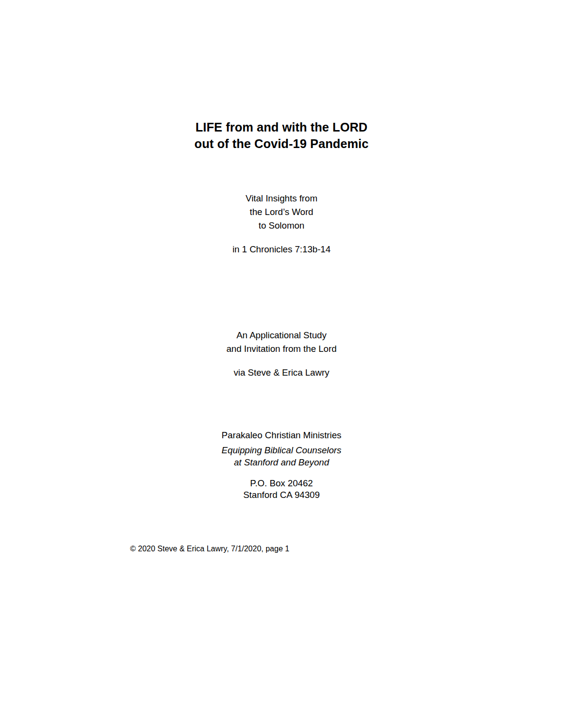LIFE from and with the LORD
out of the Covid-19 Pandemic
Vital Insights from
the Lord’s Word
to Solomon
in 1 Chronicles 7:13b-14
An Applicational Study
and Invitation from the Lord
via Steve & Erica Lawry
Parakaleo Christian Ministries
Equipping Biblical Counselors
at Stanford and Beyond
P.O. Box 20462
Stanford CA 94309
© 2020 Steve & Erica Lawry, 7/1/2020, page 1